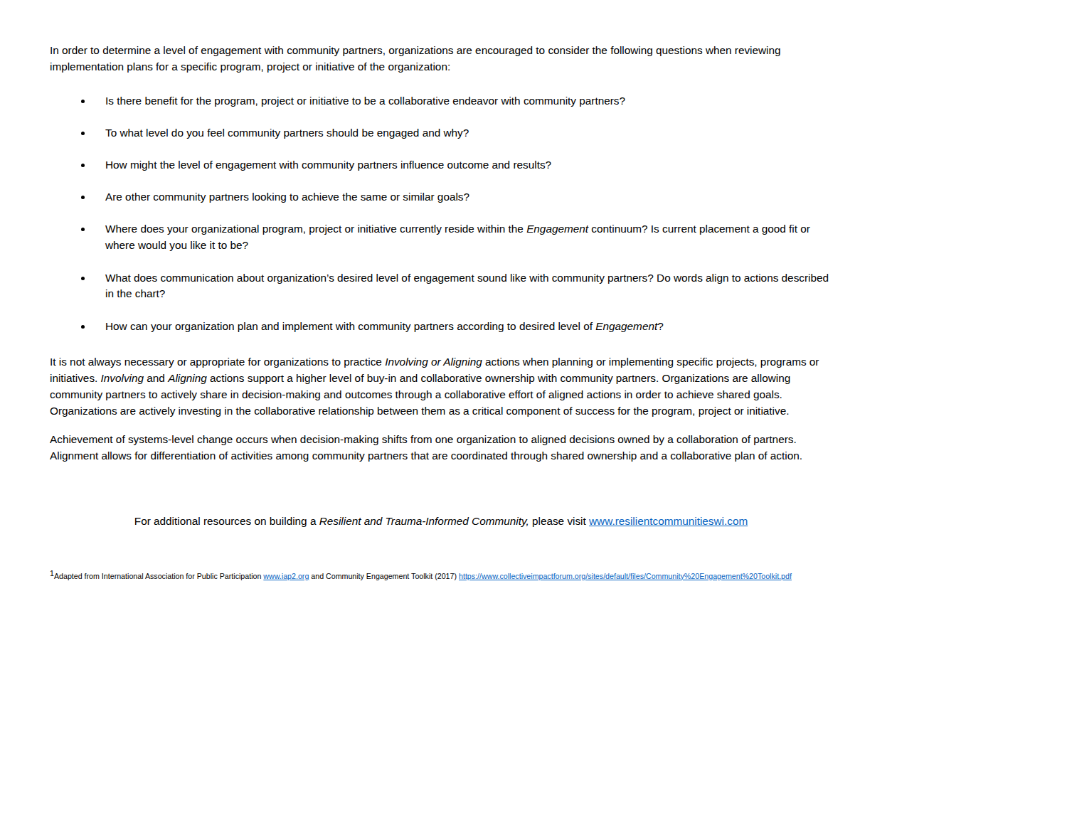In order to determine a level of engagement with community partners, organizations are encouraged to consider the following questions when reviewing implementation plans for a specific program, project or initiative of the organization:
Is there benefit for the program, project or initiative to be a collaborative endeavor with community partners?
To what level do you feel community partners should be engaged and why?
How might the level of engagement with community partners influence outcome and results?
Are other community partners looking to achieve the same or similar goals?
Where does your organizational program, project or initiative currently reside within the Engagement continuum? Is current placement a good fit or where would you like it to be?
What does communication about organization’s desired level of engagement sound like with community partners? Do words align to actions described in the chart?
How can your organization plan and implement with community partners according to desired level of Engagement?
It is not always necessary or appropriate for organizations to practice Involving or Aligning actions when planning or implementing specific projects, programs or initiatives. Involving and Aligning actions support a higher level of buy-in and collaborative ownership with community partners. Organizations are allowing community partners to actively share in decision-making and outcomes through a collaborative effort of aligned actions in order to achieve shared goals. Organizations are actively investing in the collaborative relationship between them as a critical component of success for the program, project or initiative.
Achievement of systems-level change occurs when decision-making shifts from one organization to aligned decisions owned by a collaboration of partners. Alignment allows for differentiation of activities among community partners that are coordinated through shared ownership and a collaborative plan of action.
For additional resources on building a Resilient and Trauma-Informed Community, please visit www.resilientcommunitieswi.com
1Adapted from International Association for Public Participation www.iap2.org and Community Engagement Toolkit (2017) https://www.collectiveimpactforum.org/sites/default/files/Community%20Engagement%20Toolkit.pdf